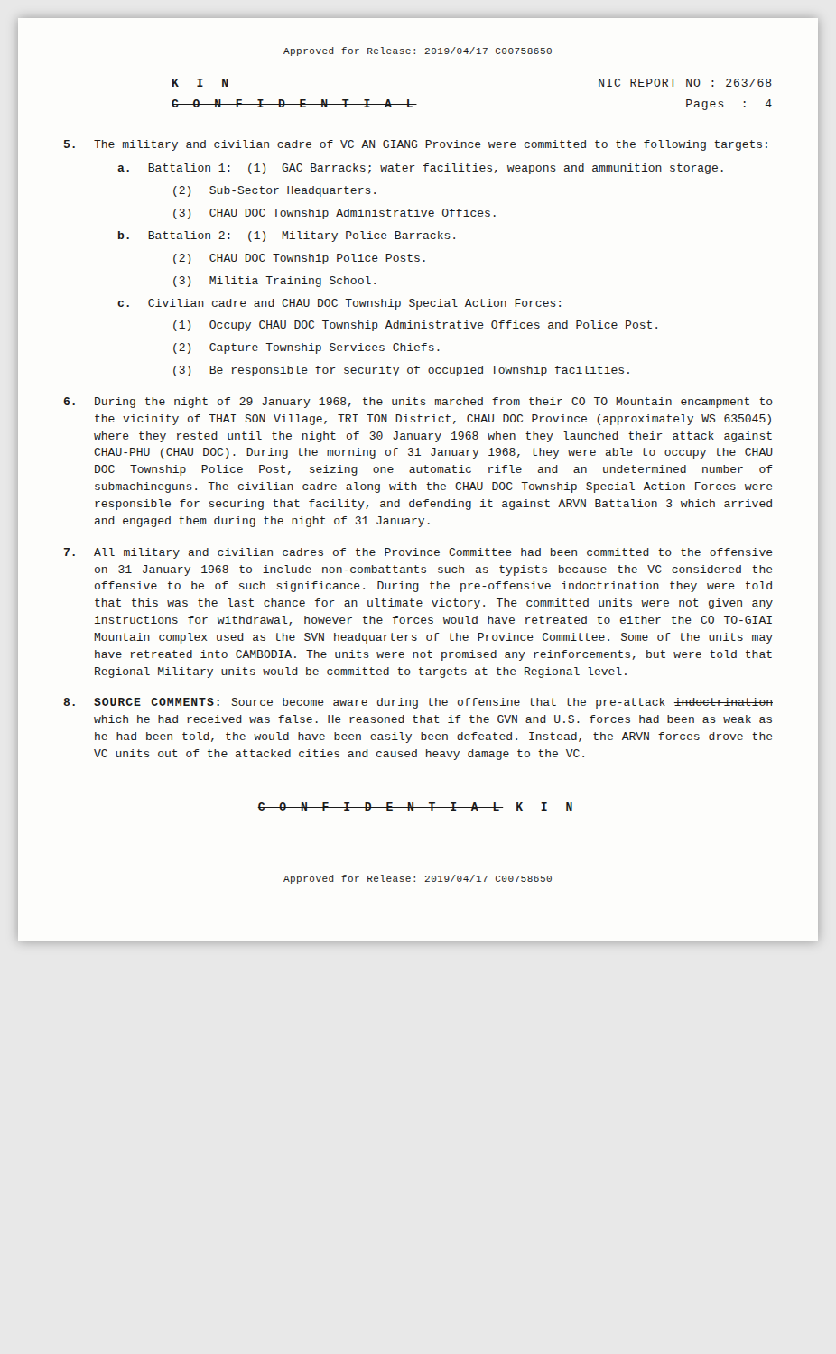Approved for Release: 2019/04/17 C00758650
K I N NIC REPORT NO : 263/68
C O N F I D E N T I A L Pages : 4
The military and civilian cadre of VC AN GIANG Province were committed to the following targets:
a. Battalion 1: (1) GAC Barracks; water facilities, weapons and ammunition storage.
(2) Sub-Sector Headquarters.
(3) CHAU DOC Township Administrative Offices.
b. Battalion 2: (1) Military Police Barracks.
(2) CHAU DOC Township Police Posts.
(3) Militia Training School.
c. Civilian cadre and CHAU DOC Township Special Action Forces:
(1) Occupy CHAU DOC Township Administrative Offices and Police Post.
(2) Capture Township Services Chiefs.
(3) Be responsible for security of occupied Township facilities.
During the night of 29 January 1968, the units marched from their CO TO Mountain encampment to the vicinity of THAI SON Village, TRI TON District, CHAU DOC Province (approximately WS 635045) where they rested until the night of 30 January 1968 when they launched their attack against CHAU-PHU (CHAU DOC). During the morning of 31 January 1968, they were able to occupy the CHAU DOC Township Police Post, seizing one automatic rifle and an undetermined number of submachineguns. The civilian cadre along with the CHAU DOC Township Special Action Forces were responsible for securing that facility, and defending it against ARVN Battalion 3 which arrived and engaged them during the night of 31 January.
All military and civilian cadres of the Province Committee had been committed to the offensive on 31 January 1968 to include non-combattants such as typists because the VC considered the offensive to be of such significance. During the pre-offensive indoctrination they were told that this was the last chance for an ultimate victory. The committed units were not given any instructions for withdrawal, however the forces would have retreated to either the CO TO-GIAI Mountain complex used as the SVN headquarters of the Province Committee. Some of the units may have retreated into CAMBODIA. The units were not promised any reinforcements, but were told that Regional Military units would be committed to targets at the Regional level.
SOURCE COMMENTS: Source become aware during the offensine that the pre-attack indoctrination which he had received was false. He reasoned that if the GVN and U.S. forces had been as weak as he had been told, the would have been easily been defeated. Instead, the ARVN forces drove the VC units out of the attacked cities and caused heavy damage to the VC.
C O N F I D E N T I A L K I N
Approved for Release: 2019/04/17 C00758650